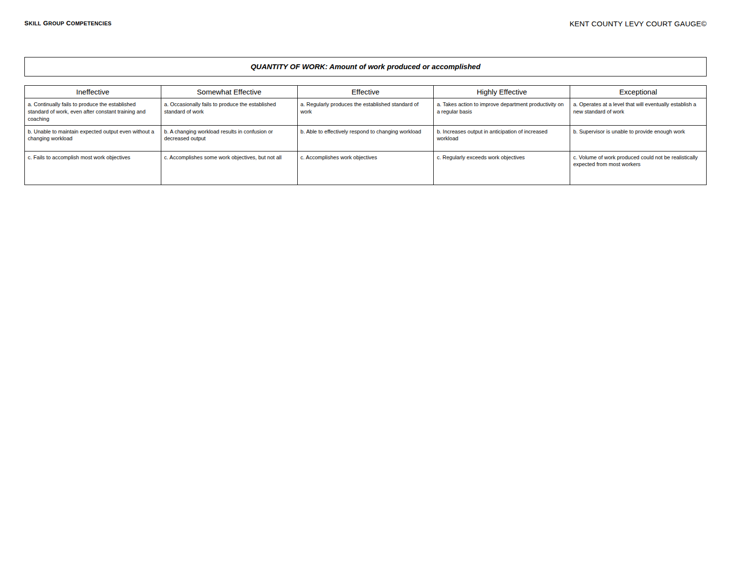SKILL GROUP COMPETENCIES
KENT COUNTY LEVY COURT GAUGE©
QUANTITY OF WORK: Amount of work produced or accomplished
| Ineffective | Somewhat Effective | Effective | Highly Effective | Exceptional |
| --- | --- | --- | --- | --- |
| a. Continually fails to produce the established standard of work, even after constant training and coaching | a. Occasionally fails to produce the established standard of work | a. Regularly produces the established standard of work | a. Takes action to improve department productivity on a regular basis | a. Operates at a level that will eventually establish a new standard of work |
| b. Unable to maintain expected output even without a changing workload | b. A changing workload results in confusion or decreased output | b. Able to effectively respond to changing workload | b. Increases output in anticipation of increased workload | b. Supervisor is unable to provide enough work |
| c. Fails to accomplish most work objectives | c. Accomplishes some work objectives, but not all | c. Accomplishes work objectives | c. Regularly exceeds work objectives | c. Volume of work produced could not be realistically expected from most workers |